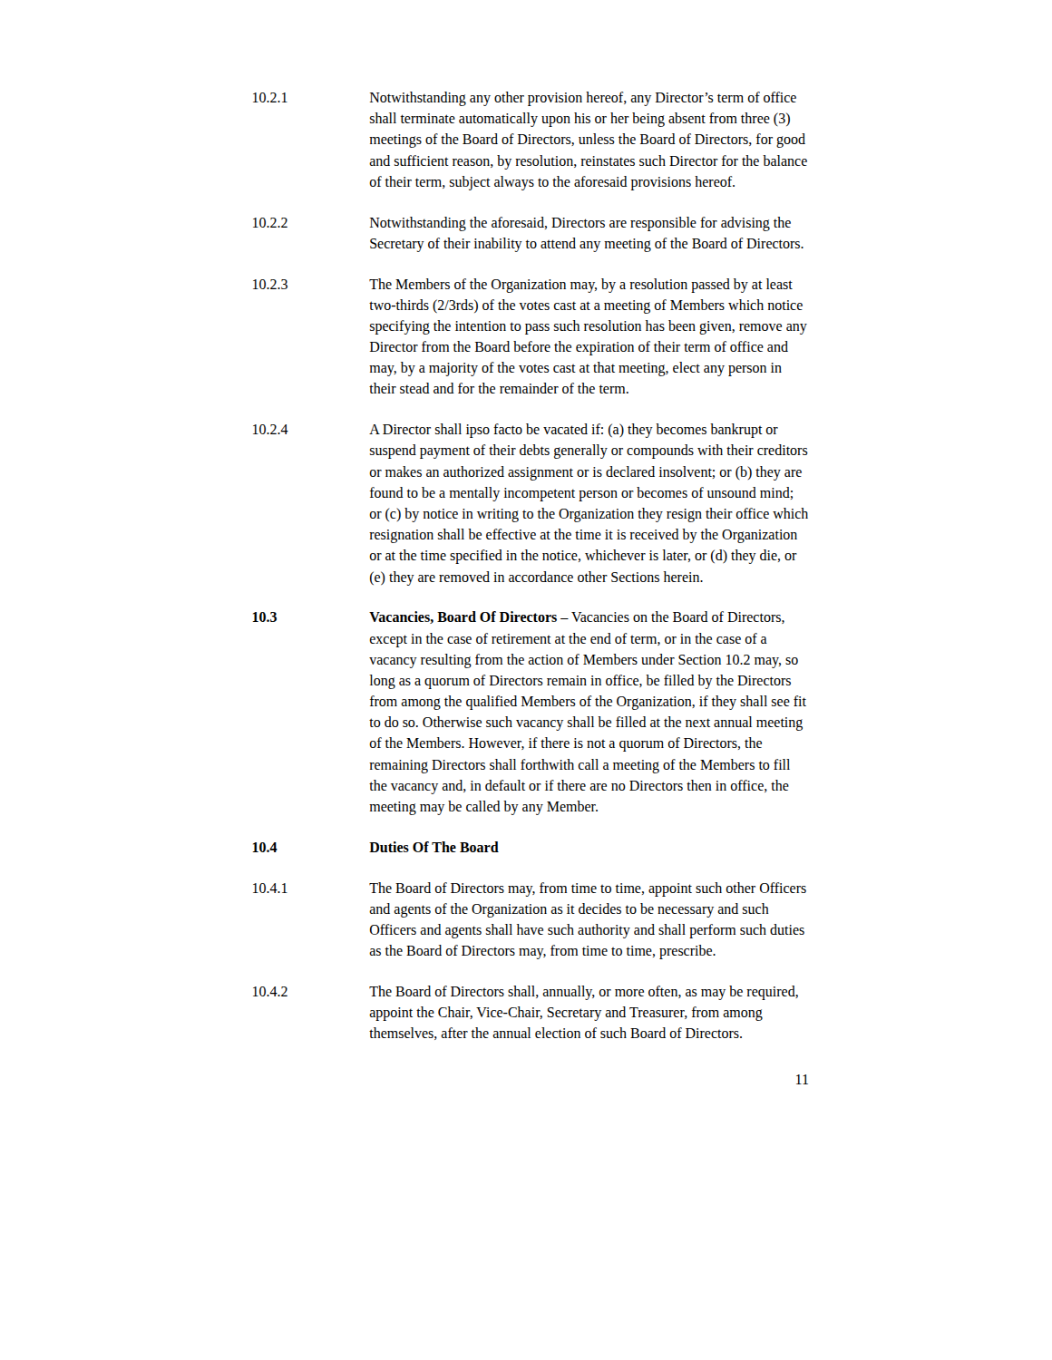10.2.1
Notwithstanding any other provision hereof, any Director’s term of office shall terminate automatically upon his or her being absent from three (3) meetings of the Board of Directors, unless the Board of Directors, for good and sufficient reason, by resolution, reinstates such Director for the balance of their term, subject always to the aforesaid provisions hereof.
10.2.2
Notwithstanding the aforesaid, Directors are responsible for advising the Secretary of their inability to attend any meeting of the Board of Directors.
10.2.3
The Members of the Organization may, by a resolution passed by at least two-thirds (2/3rds) of the votes cast at a meeting of Members which notice specifying the intention to pass such resolution has been given, remove any Director from the Board before the expiration of their term of office and may, by a majority of the votes cast at that meeting, elect any person in their stead and for the remainder of the term.
10.2.4
A Director shall ipso facto be vacated if: (a) they becomes bankrupt or suspend payment of their debts generally or compounds with their creditors or makes an authorized assignment or is declared insolvent; or (b) they are found to be a mentally incompetent person or becomes of unsound mind; or (c) by notice in writing to the Organization they resign their office which resignation shall be effective at the time it is received by the Organization or at the time specified in the notice, whichever is later, or (d) they die, or (e) they are removed in accordance other Sections herein.
10.3
Vacancies, Board Of Directors – Vacancies on the Board of Directors, except in the case of retirement at the end of term, or in the case of a vacancy resulting from the action of Members under Section 10.2 may, so long as a quorum of Directors remain in office, be filled by the Directors from among the qualified Members of the Organization, if they shall see fit to do so. Otherwise such vacancy shall be filled at the next annual meeting of the Members. However, if there is not a quorum of Directors, the remaining Directors shall forthwith call a meeting of the Members to fill the vacancy and, in default or if there are no Directors then in office, the meeting may be called by any Member.
10.4
Duties Of The Board
10.4.1
The Board of Directors may, from time to time, appoint such other Officers and agents of the Organization as it decides to be necessary and such Officers and agents shall have such authority and shall perform such duties as the Board of Directors may, from time to time, prescribe.
10.4.2
The Board of Directors shall, annually, or more often, as may be required, appoint the Chair, Vice-Chair, Secretary and Treasurer, from among themselves, after the annual election of such Board of Directors.
11